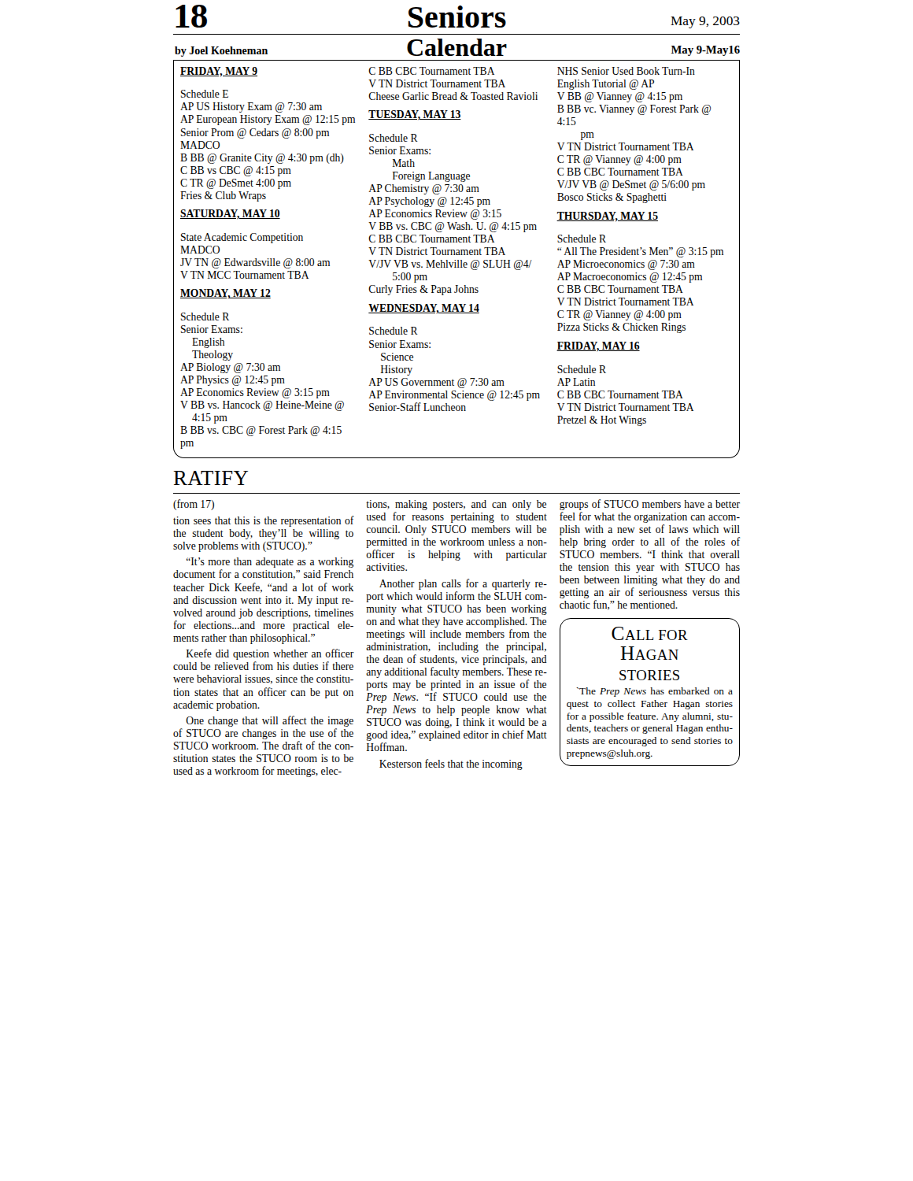18
Seniors
May 9, 2003
by Joel Koehneman
Calendar
May 9-May16
FRIDAY, MAY 9
Schedule E
AP US History Exam @ 7:30 am
AP European History Exam @ 12:15 pm
Senior Prom @ Cedars @ 8:00 pm
MADCO
B BB @ Granite City @ 4:30 pm (dh)
C BB vs CBC @ 4:15 pm
C TR @ DeSmet 4:00 pm
Fries & Club Wraps
SATURDAY, MAY 10
State Academic Competition
MADCO
JV TN @ Edwardsville @ 8:00 am
V TN MCC Tournament TBA
MONDAY, MAY 12
Schedule R
Senior Exams:
English
Theology
AP Biology @ 7:30 am
AP Physics @ 12:45 pm
AP Economics Review @ 3:15 pm
V BB vs. Hancock @ Heine-Meine @
4:15 pm
B BB vs. CBC @ Forest Park @ 4:15 pm
C BB CBC Tournament TBA
V TN District Tournament TBA
Cheese Garlic Bread & Toasted Ravioli
TUESDAY, MAY 13
Schedule R
Senior Exams:
Math
Foreign Language
AP Chemistry @ 7:30 am
AP Psychology @ 12:45 pm
AP Economics Review @ 3:15
V BB vs. CBC @ Wash. U. @ 4:15 pm
C BB CBC Tournament TBA
V TN District Tournament TBA
V/JV VB vs. Mehlville @ SLUH @4/
5:00 pm
Curly Fries & Papa Johns
WEDNESDAY, MAY 14
Schedule R
Senior Exams:
Science
History
AP US Government @ 7:30 am
AP Environmental Science @ 12:45 pm
Senior-Staff Luncheon
NHS Senior Used Book Turn-In
English Tutorial @ AP
V BB @ Vianney @ 4:15 pm
B BB vc. Vianney @ Forest Park @ 4:15
pm
V TN District Tournament TBA
C TR @ Vianney @ 4:00 pm
C BB CBC Tournament TBA
V/JV VB @ DeSmet @ 5/6:00 pm
Bosco Sticks & Spaghetti
THURSDAY, MAY 15
Schedule R
“ All The President’s Men” @ 3:15 pm
AP Microeconomics @ 7:30 am
AP Macroeconomics @ 12:45 pm
C BB CBC Tournament TBA
V TN District Tournament TBA
C TR @ Vianney @ 4:00 pm
Pizza Sticks & Chicken Rings
FRIDAY, MAY 16
Schedule R
AP Latin
C BB CBC Tournament TBA
V TN District Tournament TBA
Pretzel & Hot Wings
RATIFY
(from 17)
tion sees that this is the representation of the student body, they’ll be willing to solve problems with (STUCO).”
“It’s more than adequate as a working document for a constitution,” said French teacher Dick Keefe, “and a lot of work and discussion went into it. My input revolved around job descriptions, timelines for elections...and more practical elements rather than philosophical.”
Keefe did question whether an officer could be relieved from his duties if there were behavioral issues, since the constitution states that an officer can be put on academic probation.
One change that will affect the image of STUCO are changes in the use of the STUCO workroom. The draft of the constitution states the STUCO room is to be used as a workroom for meetings, elec-
tions, making posters, and can only be used for reasons pertaining to student council. Only STUCO members will be permitted in the workroom unless a non-officer is helping with particular activities.
Another plan calls for a quarterly report which would inform the SLUH community what STUCO has been working on and what they have accomplished. The meetings will include members from the administration, including the principal, the dean of students, vice principals, and any additional faculty members. These reports may be printed in an issue of the Prep News. “If STUCO could use the Prep News to help people know what STUCO was doing, I think it would be a good idea,” explained editor in chief Matt Hoffman.
Kesterson feels that the incoming
groups of STUCO members have a better feel for what the organization can accomplish with a new set of laws which will help bring order to all of the roles of STUCO members. “I think that overall the tension this year with STUCO has been between limiting what they do and getting an air of seriousness versus this chaotic fun,” he mentioned.
CALL FOR
HAGAN
STORIES
`The Prep News has embarked on a quest to collect Father Hagan stories for a possible feature. Any alumni, students, teachers or general Hagan enthusiasts are encouraged to send stories to prepnews@sluh.org.